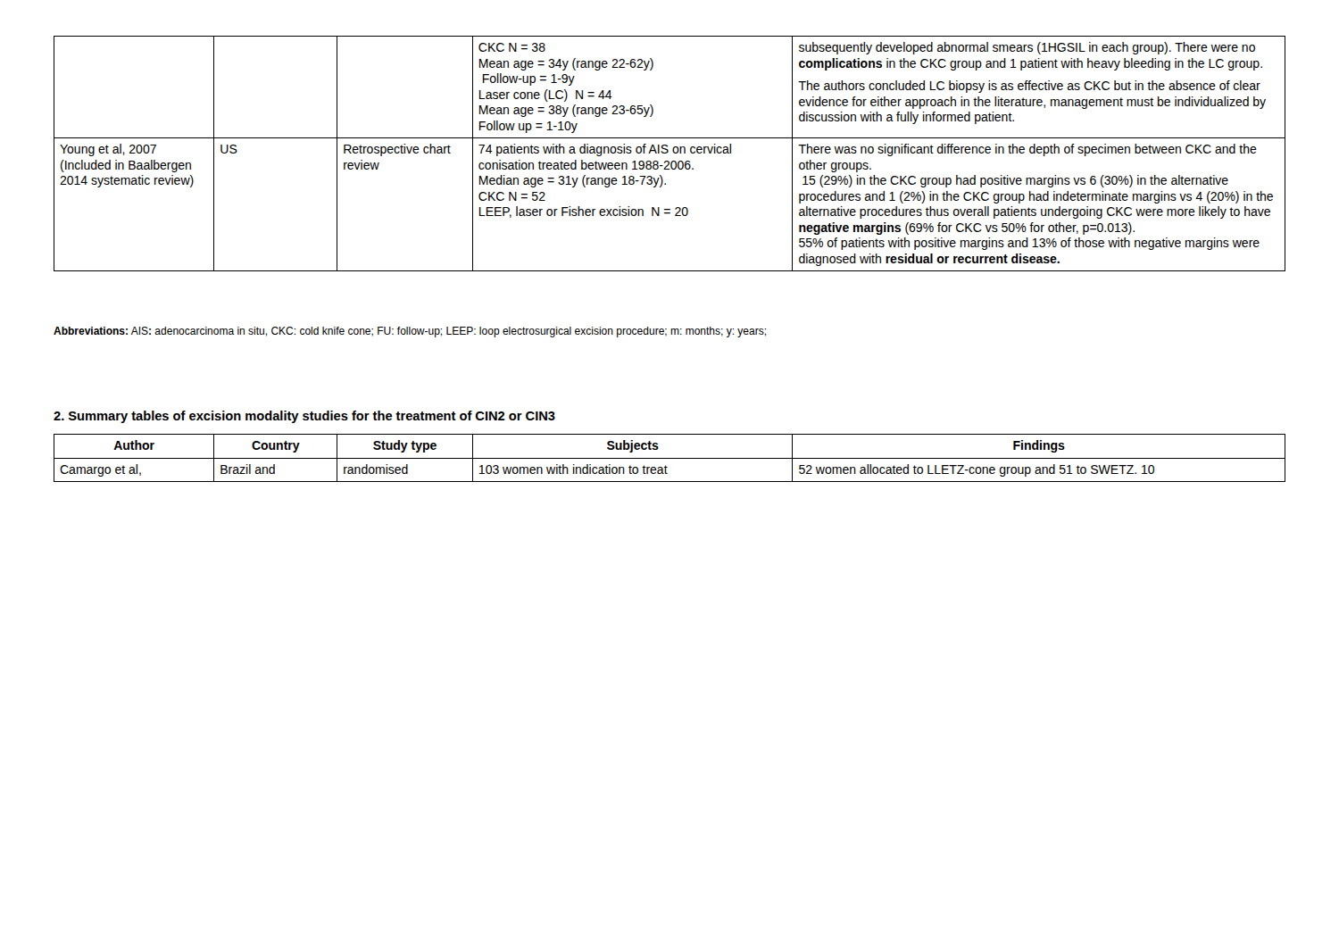| | | | CKC N = 38 Mean age = 34y (range 22-62y) Follow-up = 1-9y Laser cone (LC) N = 44 Mean age = 38y (range 23-65y) Follow up = 1-10y | subsequently developed abnormal smears (1HGSIL in each group). There were no complications in the CKC group and 1 patient with heavy bleeding in the LC group. The authors concluded LC biopsy is as effective as CKC but in the absence of clear evidence for either approach in the literature, management must be individualized by discussion with a fully informed patient. |
| Young et al, 2007 (Included in Baalbergen 2014 systematic review) | US | Retrospective chart review | 74 patients with a diagnosis of AIS on cervical conisation treated between 1988-2006. Median age = 31y (range 18-73y). CKC N = 52 LEEP, laser or Fisher excision N = 20 | There was no significant difference in the depth of specimen between CKC and the other groups. 15 (29%) in the CKC group had positive margins vs 6 (30%) in the alternative procedures and 1 (2%) in the CKC group had indeterminate margins vs 4 (20%) in the alternative procedures thus overall patients undergoing CKC were more likely to have negative margins (69% for CKC vs 50% for other, p=0.013). 55% of patients with positive margins and 13% of those with negative margins were diagnosed with residual or recurrent disease. |
Abbreviations: AIS: adenocarcinoma in situ, CKC: cold knife cone; FU: follow-up; LEEP: loop electrosurgical excision procedure; m: months; y: years;
2. Summary tables of excision modality studies for the treatment of CIN2 or CIN3
| Author | Country | Study type | Subjects | Findings |
| --- | --- | --- | --- | --- |
| Camargo et al, | Brazil and | randomised | 103 women with indication to treat | 52 women allocated to LLETZ-cone group and 51 to SWETZ. 10 |